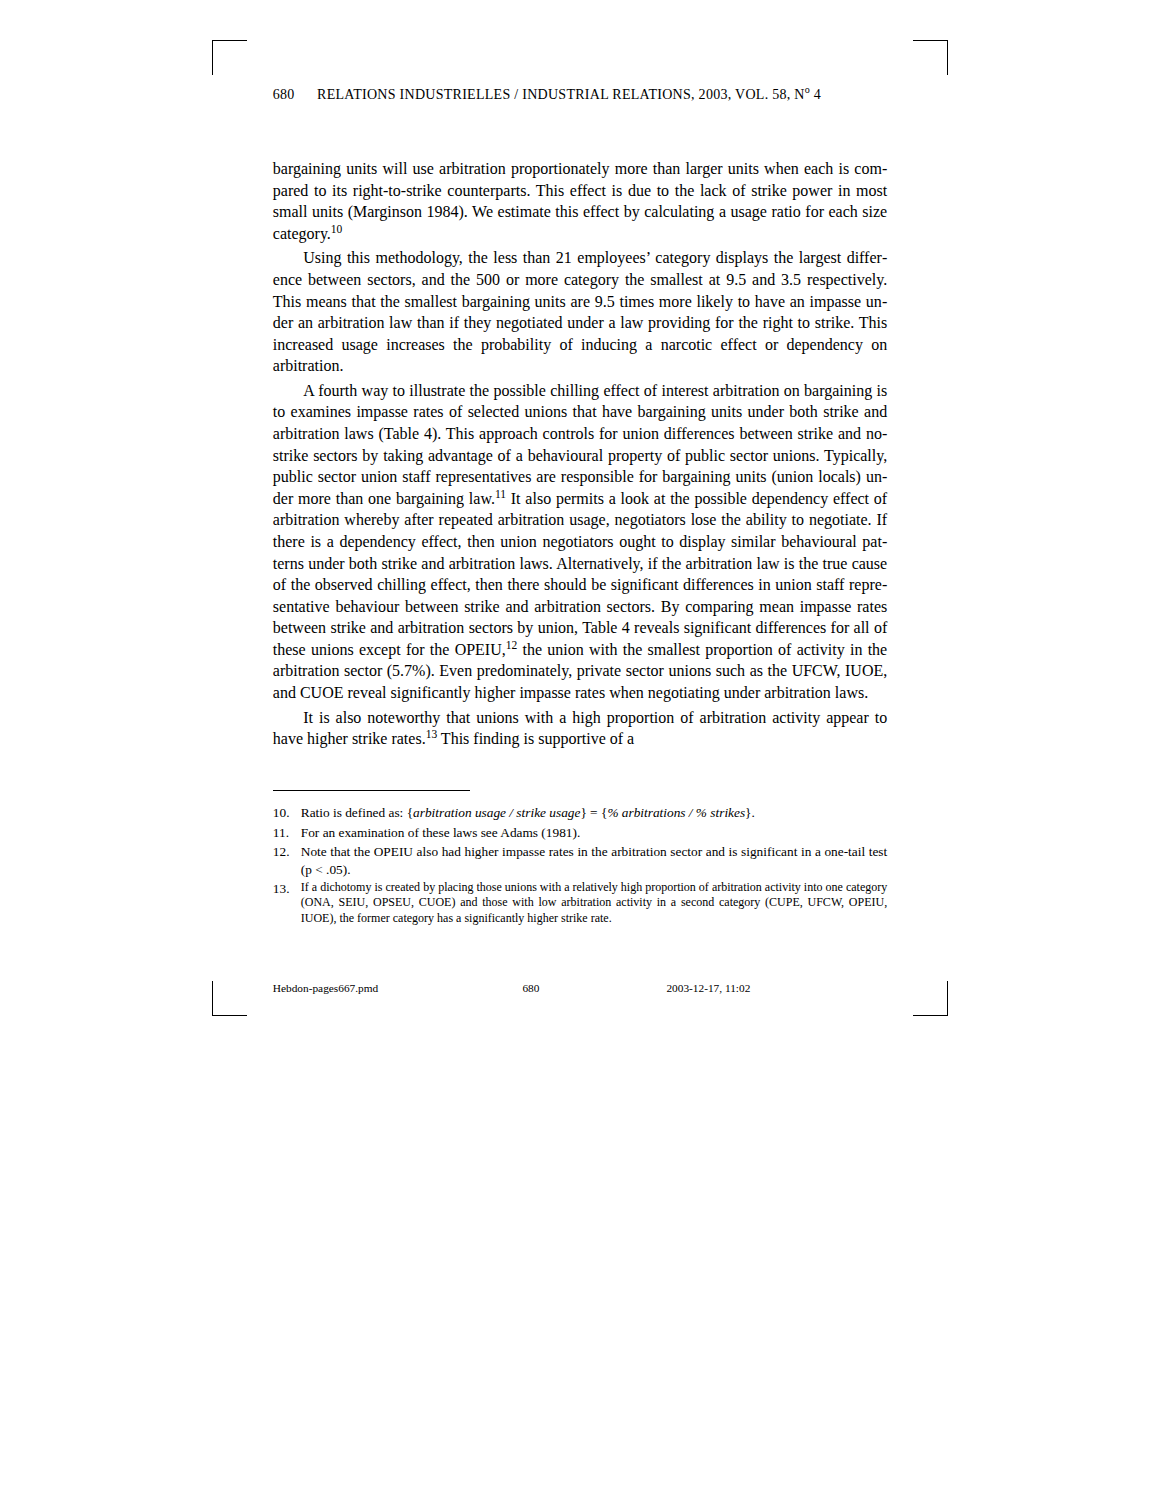680 RELATIONS INDUSTRIELLES / INDUSTRIAL RELATIONS, 2003, VOL. 58, No 4
bargaining units will use arbitration proportionately more than larger units when each is compared to its right-to-strike counterparts. This effect is due to the lack of strike power in most small units (Marginson 1984). We estimate this effect by calculating a usage ratio for each size category.10
Using this methodology, the less than 21 employees’ category displays the largest difference between sectors, and the 500 or more category the smallest at 9.5 and 3.5 respectively. This means that the smallest bargaining units are 9.5 times more likely to have an impasse under an arbitration law than if they negotiated under a law providing for the right to strike. This increased usage increases the probability of inducing a narcotic effect or dependency on arbitration.
A fourth way to illustrate the possible chilling effect of interest arbitration on bargaining is to examines impasse rates of selected unions that have bargaining units under both strike and arbitration laws (Table 4). This approach controls for union differences between strike and no-strike sectors by taking advantage of a behavioural property of public sector unions. Typically, public sector union staff representatives are responsible for bargaining units (union locals) under more than one bargaining law.11 It also permits a look at the possible dependency effect of arbitration whereby after repeated arbitration usage, negotiators lose the ability to negotiate. If there is a dependency effect, then union negotiators ought to display similar behavioural patterns under both strike and arbitration laws. Alternatively, if the arbitration law is the true cause of the observed chilling effect, then there should be significant differences in union staff representative behaviour between strike and arbitration sectors. By comparing mean impasse rates between strike and arbitration sectors by union, Table 4 reveals significant differences for all of these unions except for the OPEIU,12 the union with the smallest proportion of activity in the arbitration sector (5.7%). Even predominately, private sector unions such as the UFCW, IUOE, and CUOE reveal significantly higher impasse rates when negotiating under arbitration laws.
It is also noteworthy that unions with a high proportion of arbitration activity appear to have higher strike rates.13 This finding is supportive of a
10. Ratio is defined as: {arbitration usage / strike usage} = {% arbitrations / % strikes}.
11. For an examination of these laws see Adams (1981).
12. Note that the OPEIU also had higher impasse rates in the arbitration sector and is significant in a one-tail test (p < .05).
13. If a dichotomy is created by placing those unions with a relatively high proportion of arbitration activity into one category (ONA, SEIU, OPSEU, CUOE) and those with low arbitration activity in a second category (CUPE, UFCW, OPEIU, IUOE), the former category has a significantly higher strike rate.
Hebdon-pages667.pmd 680 2003-12-17, 11:02